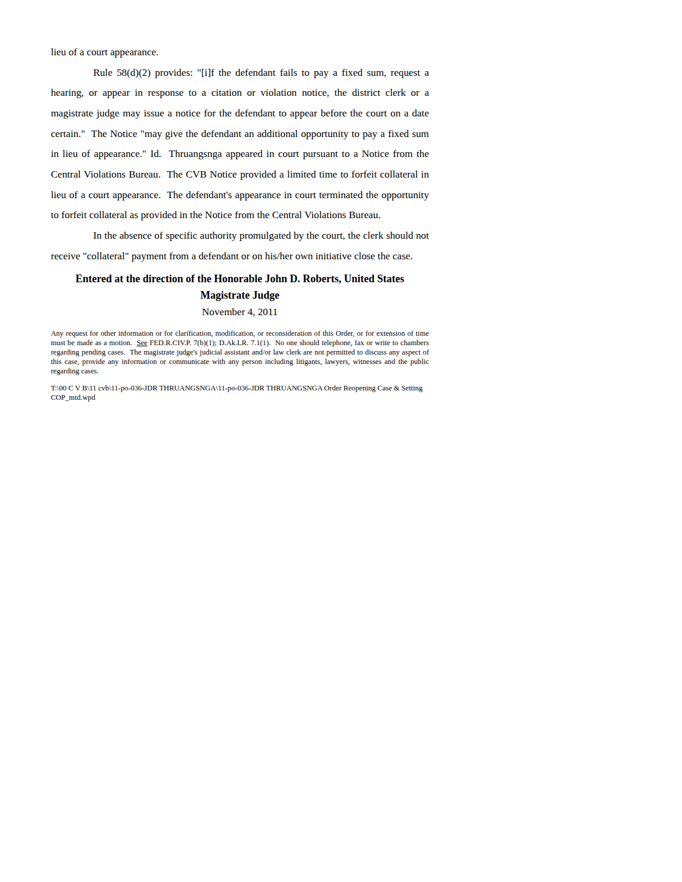lieu of a court appearance.
Rule 58(d)(2) provides: "[i]f the defendant fails to pay a fixed sum, request a hearing, or appear in response to a citation or violation notice, the district clerk or a magistrate judge may issue a notice for the defendant to appear before the court on a date certain." The Notice "may give the defendant an additional opportunity to pay a fixed sum in lieu of appearance." Id. Thruangsnga appeared in court pursuant to a Notice from the Central Violations Bureau. The CVB Notice provided a limited time to forfeit collateral in lieu of a court appearance. The defendant's appearance in court terminated the opportunity to forfeit collateral as provided in the Notice from the Central Violations Bureau.
In the absence of specific authority promulgated by the court, the clerk should not receive "collateral" payment from a defendant or on his/her own initiative close the case.
Entered at the direction of the Honorable John D. Roberts, United States Magistrate Judge
November 4, 2011
Any request for other information or for clarification, modification, or reconsideration of this Order, or for extension of time must be made as a motion. See FED.R.CIV.P. 7(b)(1); D.Ak.LR. 7.1(1). No one should telephone, fax or write to chambers regarding pending cases. The magistrate judge's judicial assistant and/or law clerk are not permitted to discuss any aspect of this case, provide any information or communicate with any person including litigants, lawyers, witnesses and the public regarding cases.
T:\00 C V B\11 cvb\11-po-036-JDR THRUANGSNGA\11-po-036-JDR THRUANGSNGA Order Reopening Case & Setting COP_mtd.wpd